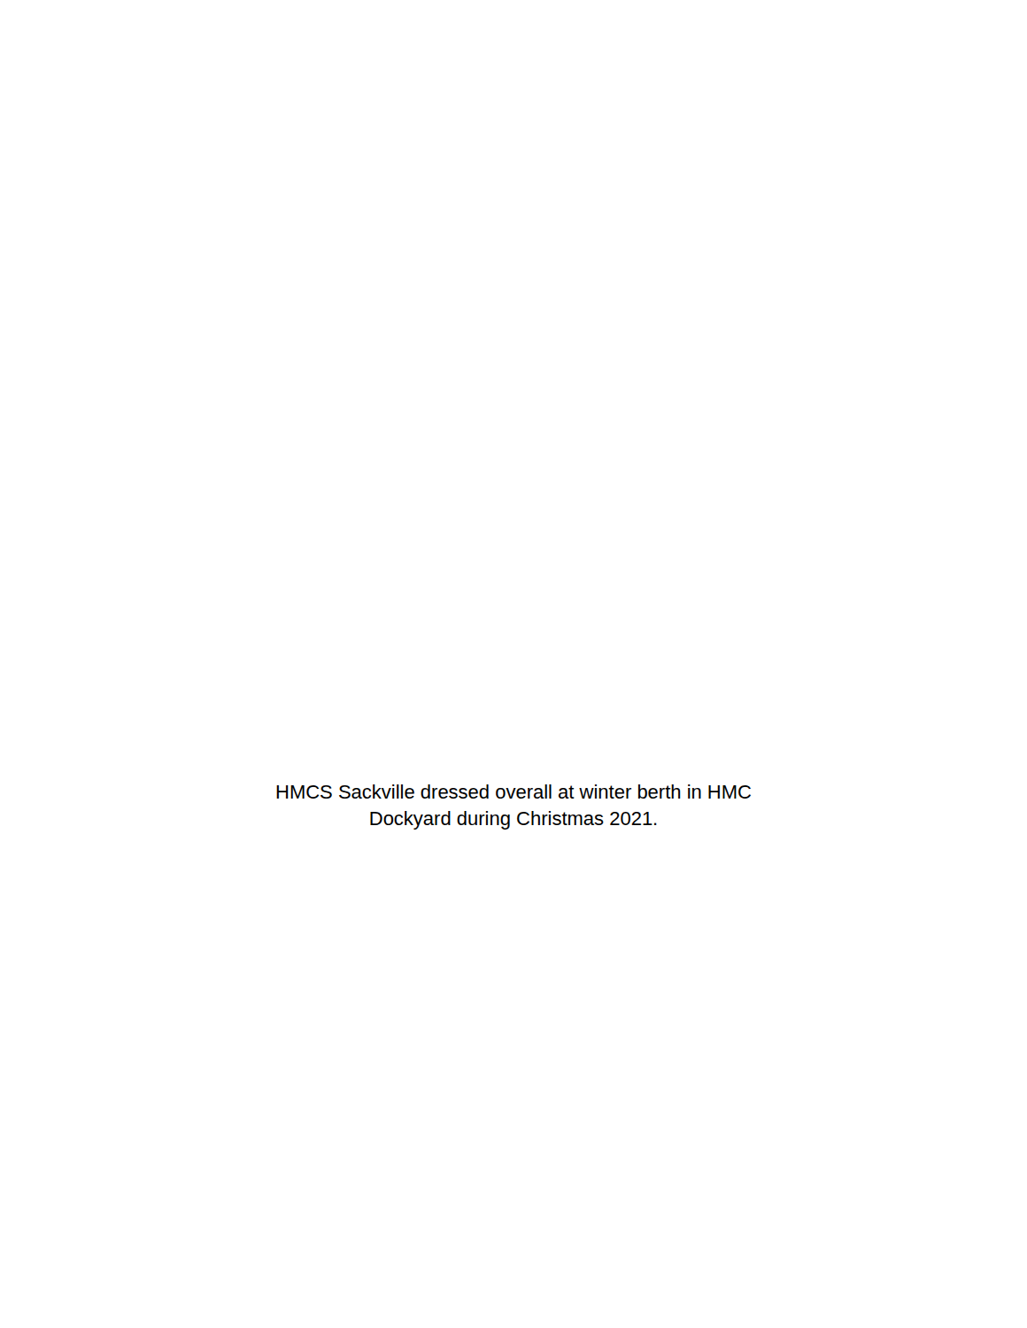HMCS Sackville dressed overall at winter berth in HMC Dockyard during Christmas 2021.